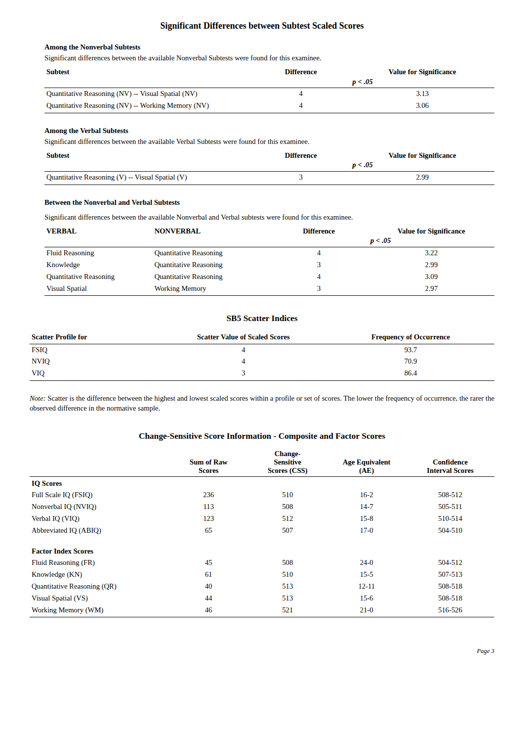Significant Differences between Subtest Scaled Scores
Among the Nonverbal Subtests
Significant differences between the available Nonverbal Subtests were found for this examinee.
| Subtest | Difference | Value for Significance |
| --- | --- | --- |
| | | p < .05 |
| Quantitative Reasoning (NV) -- Visual Spatial (NV) | 4 | 3.13 |
| Quantitative Reasoning (NV) -- Working Memory (NV) | 4 | 3.06 |
Among the Verbal Subtests
Significant differences between the available Verbal Subtests were found for this examinee.
| Subtest | Difference | Value for Significance |
| --- | --- | --- |
| | | p < .05 |
| Quantitative Reasoning (V) -- Visual Spatial (V) | 3 | 2.99 |
Between the Nonverbal and Verbal Subtests
Significant differences between the available Nonverbal and Verbal subtests were found for this examinee.
| VERBAL | NONVERBAL | Difference | Value for Significance |
| --- | --- | --- | --- |
| | | | p < .05 |
| Fluid Reasoning | Quantitative Reasoning | 4 | 3.22 |
| Knowledge | Quantitative Reasoning | 3 | 2.99 |
| Quantitative Reasoning | Quantitative Reasoning | 4 | 3.09 |
| Visual Spatial | Working Memory | 3 | 2.97 |
SB5 Scatter Indices
| Scatter Profile for | Scatter Value of Scaled Scores | Frequency of Occurrence |
| --- | --- | --- |
| FSIQ | 4 | 93.7 |
| NVIQ | 4 | 70.9 |
| VIQ | 3 | 86.4 |
Note: Scatter is the difference between the highest and lowest scaled scores within a profile or set of scores. The lower the frequency of occurrence, the rarer the observed difference in the normative sample.
Change-Sensitive Score Information - Composite and Factor Scores
| | Sum of Raw Scores | Change- Sensitive Scores (CSS) | Age Equivalent (AE) | Confidence Interval Scores |
| --- | --- | --- | --- | --- |
| IQ Scores |
| Full Scale IQ (FSIQ) | 236 | 510 | 16-2 | 508-512 |
| Nonverbal IQ (NVIQ) | 113 | 508 | 14-7 | 505-511 |
| Verbal IQ (VIQ) | 123 | 512 | 15-8 | 510-514 |
| Abbreviated IQ (ABIQ) | 65 | 507 | 17-0 | 504-510 |
| Factor Index Scores |
| Fluid Reasoning (FR) | 45 | 508 | 24-0 | 504-512 |
| Knowledge (KN) | 61 | 510 | 15-5 | 507-513 |
| Quantitative Reasoning (QR) | 40 | 513 | 12-11 | 508-518 |
| Visual Spatial (VS) | 44 | 513 | 15-6 | 508-518 |
| Working Memory (WM) | 46 | 521 | 21-0 | 516-526 |
Page 3